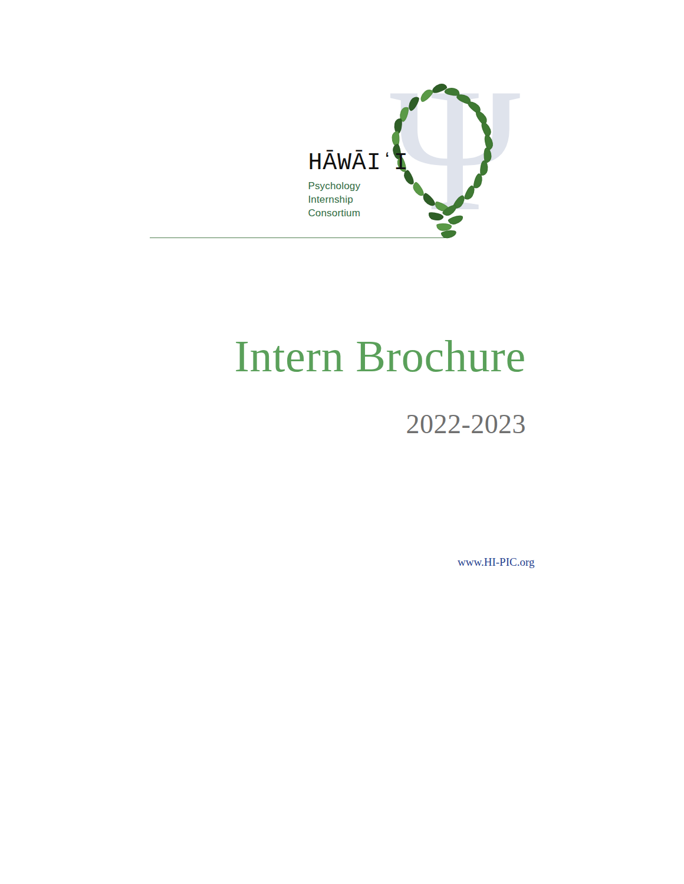Ψ
HĀWĀIʻI
Psychology
Internship
Consortium
Intern Brochure
2022-2023
www.HI-PIC.org